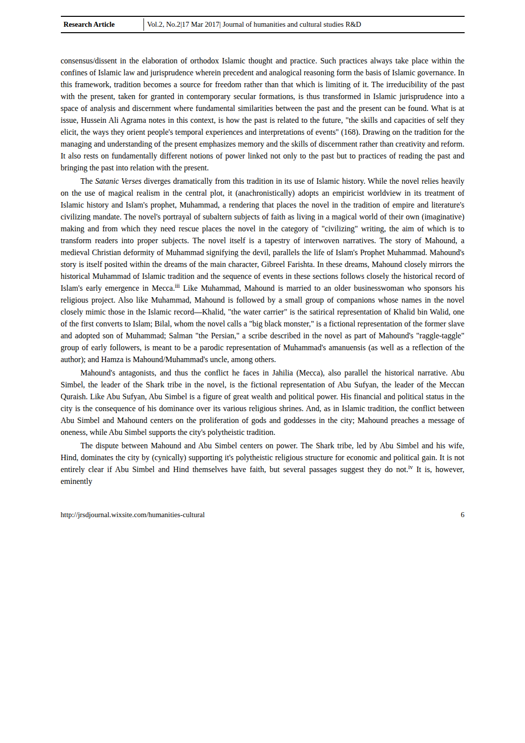| Research Article | Vol.2, No.2/17 Mar 2017/ Journal of humanities and cultural studies R&D |
consensus/dissent in the elaboration of orthodox Islamic thought and practice. Such practices always take place within the confines of Islamic law and jurisprudence wherein precedent and analogical reasoning form the basis of Islamic governance. In this framework, tradition becomes a source for freedom rather than that which is limiting of it. The irreducibility of the past with the present, taken for granted in contemporary secular formations, is thus transformed in Islamic jurisprudence into a space of analysis and discernment where fundamental similarities between the past and the present can be found. What is at issue, Hussein Ali Agrama notes in this context, is how the past is related to the future, "the skills and capacities of self they elicit, the ways they orient people's temporal experiences and interpretations of events" (168). Drawing on the tradition for the managing and understanding of the present emphasizes memory and the skills of discernment rather than creativity and reform. It also rests on fundamentally different notions of power linked not only to the past but to practices of reading the past and bringing the past into relation with the present.
The Satanic Verses diverges dramatically from this tradition in its use of Islamic history. While the novel relies heavily on the use of magical realism in the central plot, it (anachronistically) adopts an empiricist worldview in its treatment of Islamic history and Islam's prophet, Muhammad, a rendering that places the novel in the tradition of empire and literature's civilizing mandate. The novel's portrayal of subaltern subjects of faith as living in a magical world of their own (imaginative) making and from which they need rescue places the novel in the category of "civilizing" writing, the aim of which is to transform readers into proper subjects. The novel itself is a tapestry of interwoven narratives. The story of Mahound, a medieval Christian deformity of Muhammad signifying the devil, parallels the life of Islam's Prophet Muhammad. Mahound's story is itself posited within the dreams of the main character, Gibreel Farishta. In these dreams, Mahound closely mirrors the historical Muhammad of Islamic tradition and the sequence of events in these sections follows closely the historical record of Islam's early emergence in Mecca.iii Like Muhammad, Mahound is married to an older businesswoman who sponsors his religious project. Also like Muhammad, Mahound is followed by a small group of companions whose names in the novel closely mimic those in the Islamic record—Khalid, "the water carrier" is the satirical representation of Khalid bin Walid, one of the first converts to Islam; Bilal, whom the novel calls a "big black monster," is a fictional representation of the former slave and adopted son of Muhammad; Salman "the Persian," a scribe described in the novel as part of Mahound's "raggle-taggle" group of early followers, is meant to be a parodic representation of Muhammad's amanuensis (as well as a reflection of the author); and Hamza is Mahound/Muhammad's uncle, among others.
Mahound's antagonists, and thus the conflict he faces in Jahilia (Mecca), also parallel the historical narrative. Abu Simbel, the leader of the Shark tribe in the novel, is the fictional representation of Abu Sufyan, the leader of the Meccan Quraish. Like Abu Sufyan, Abu Simbel is a figure of great wealth and political power. His financial and political status in the city is the consequence of his dominance over its various religious shrines. And, as in Islamic tradition, the conflict between Abu Simbel and Mahound centers on the proliferation of gods and goddesses in the city; Mahound preaches a message of oneness, while Abu Simbel supports the city's polytheistic tradition.
The dispute between Mahound and Abu Simbel centers on power. The Shark tribe, led by Abu Simbel and his wife, Hind, dominates the city by (cynically) supporting it's polytheistic religious structure for economic and political gain. It is not entirely clear if Abu Simbel and Hind themselves have faith, but several passages suggest they do not.iv It is, however, eminently
http://jrsdjournal.wixsite.com/humanities-cultural 6